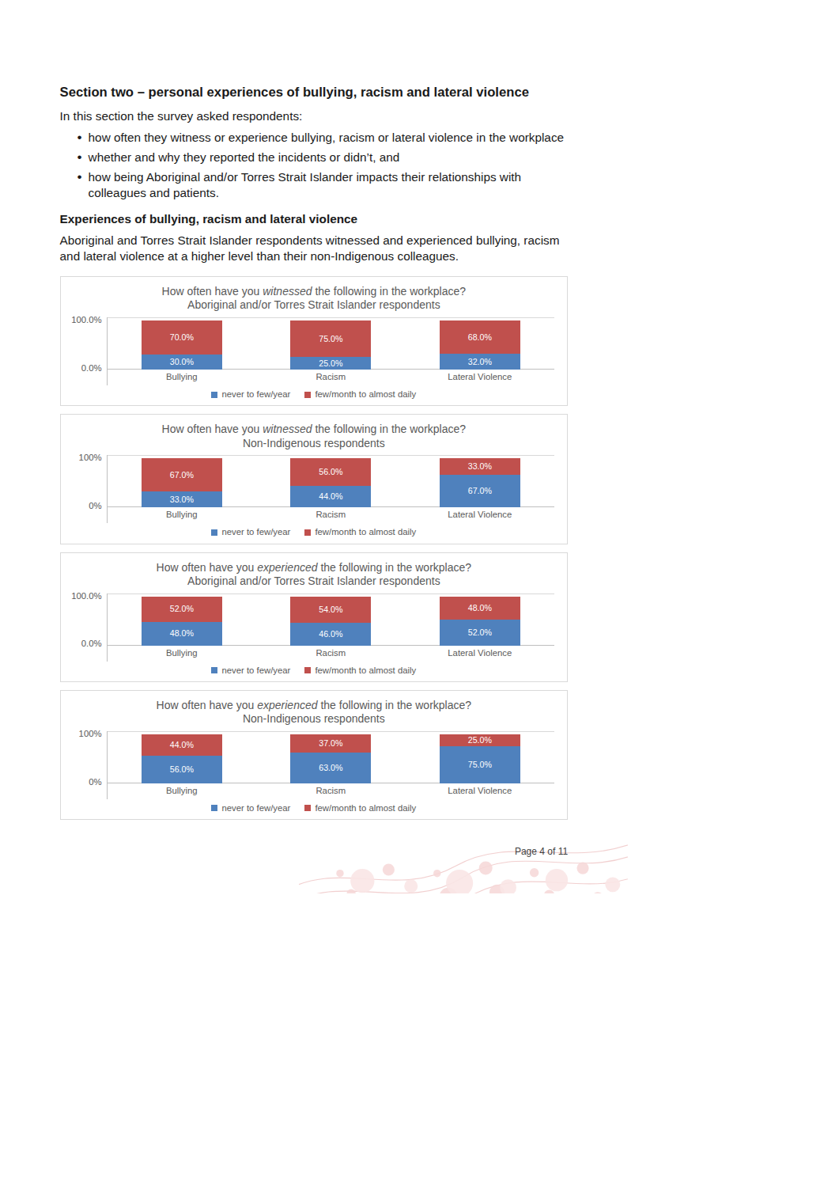Section two – personal experiences of bullying, racism and lateral violence
In this section the survey asked respondents:
how often they witness or experience bullying, racism or lateral violence in the workplace
whether and why they reported the incidents or didn’t, and
how being Aboriginal and/or Torres Strait Islander impacts their relationships with colleagues and patients.
Experiences of bullying, racism and lateral violence
Aboriginal and Torres Strait Islander respondents witnessed and experienced bullying, racism and lateral violence at a higher level than their non-Indigenous colleagues.
How often have you witnessed the following in the workplace?
Aboriginal and/or Torres Strait Islander respondents
100.0%
0.0%
70.0%
30.0%
75.0%
25.0%
68.0%
32.0%
Bullying
Racism
Lateral Violence
never to few/year
few/month to almost daily
How often have you witnessed the following in the workplace?
Non-Indigenous respondents
100%
0%
67.0%
33.0%
56.0%
44.0%
33.0%
67.0%
Bullying
Racism
Lateral Violence
never to few/year
few/month to almost daily
How often have you experienced the following in the workplace?
Aboriginal and/or Torres Strait Islander respondents
100.0%
0.0%
52.0%
48.0%
54.0%
46.0%
48.0%
52.0%
Bullying
Racism
Lateral Violence
never to few/year
few/month to almost daily
How often have you experienced the following in the workplace?
Non-Indigenous respondents
100%
0%
44.0%
56.0%
37.0%
63.0%
25.0%
75.0%
Bullying
Racism
Lateral Violence
never to few/year
few/month to almost daily
Page 4 of 11